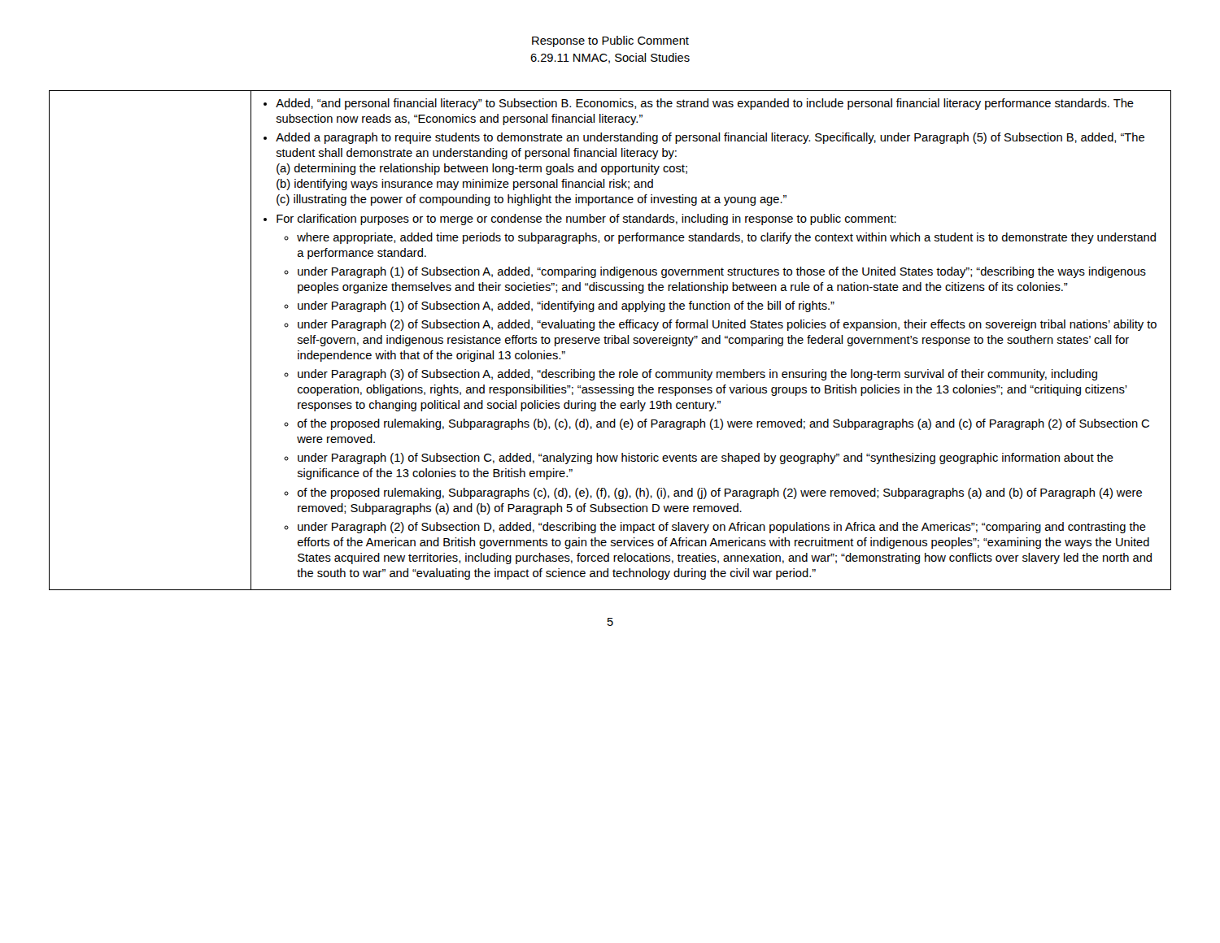Response to Public Comment
6.29.11 NMAC, Social Studies
| | Added, “and personal financial literacy” to Subsection B. Economics, as the strand was expanded to include personal financial literacy performance standards. The subsection now reads as, “Economics and personal financial literacy.” Added a paragraph to require students to demonstrate an understanding of personal financial literacy. Specifically, under Paragraph (5) of Subsection B, added, “The student shall demonstrate an understanding of personal financial literacy by: (a) determining the relationship between long-term goals and opportunity cost; (b) identifying ways insurance may minimize personal financial risk; and (c) illustrating the power of compounding to highlight the importance of investing at a young age.” For clarification purposes or to merge or condense the number of standards, including in response to public comment: where appropriate, added time periods to subparagraphs, or performance standards, to clarify the context within which a student is to demonstrate they understand a performance standard. under Paragraph (1) of Subsection A, added, “comparing indigenous government structures to those of the United States today”; “describing the ways indigenous peoples organize themselves and their societies”; and “discussing the relationship between a rule of a nation-state and the citizens of its colonies.” under Paragraph (1) of Subsection A, added, “identifying and applying the function of the bill of rights.” under Paragraph (2) of Subsection A, added, “evaluating the efficacy of formal United States policies of expansion, their effects on sovereign tribal nations’ ability to self-govern, and indigenous resistance efforts to preserve tribal sovereignty” and “comparing the federal government’s response to the southern states’ call for independence with that of the original 13 colonies.” under Paragraph (3) of Subsection A, added, “describing the role of community members in ensuring the long-term survival of their community, including cooperation, obligations, rights, and responsibilities”; “assessing the responses of various groups to British policies in the 13 colonies”; and “critiquing citizens’ responses to changing political and social policies during the early 19th century.” of the proposed rulemaking, Subparagraphs (b), (c), (d), and (e) of Paragraph (1) were removed; and Subparagraphs (a) and (c) of Paragraph (2) of Subsection C were removed. under Paragraph (1) of Subsection C, added, “analyzing how historic events are shaped by geography” and “synthesizing geographic information about the significance of the 13 colonies to the British empire.” of the proposed rulemaking, Subparagraphs (c), (d), (e), (f), (g), (h), (i), and (j) of Paragraph (2) were removed; Subparagraphs (a) and (b) of Paragraph (4) were removed; Subparagraphs (a) and (b) of Paragraph 5 of Subsection D were removed. under Paragraph (2) of Subsection D, added, “describing the impact of slavery on African populations in Africa and the Americas”; “comparing and contrasting the efforts of the American and British governments to gain the services of African Americans with recruitment of indigenous peoples”; “examining the ways the United States acquired new territories, including purchases, forced relocations, treaties, annexation, and war”; “demonstrating how conflicts over slavery led the north and the south to war” and “evaluating the impact of science and technology during the civil war period.” |
5